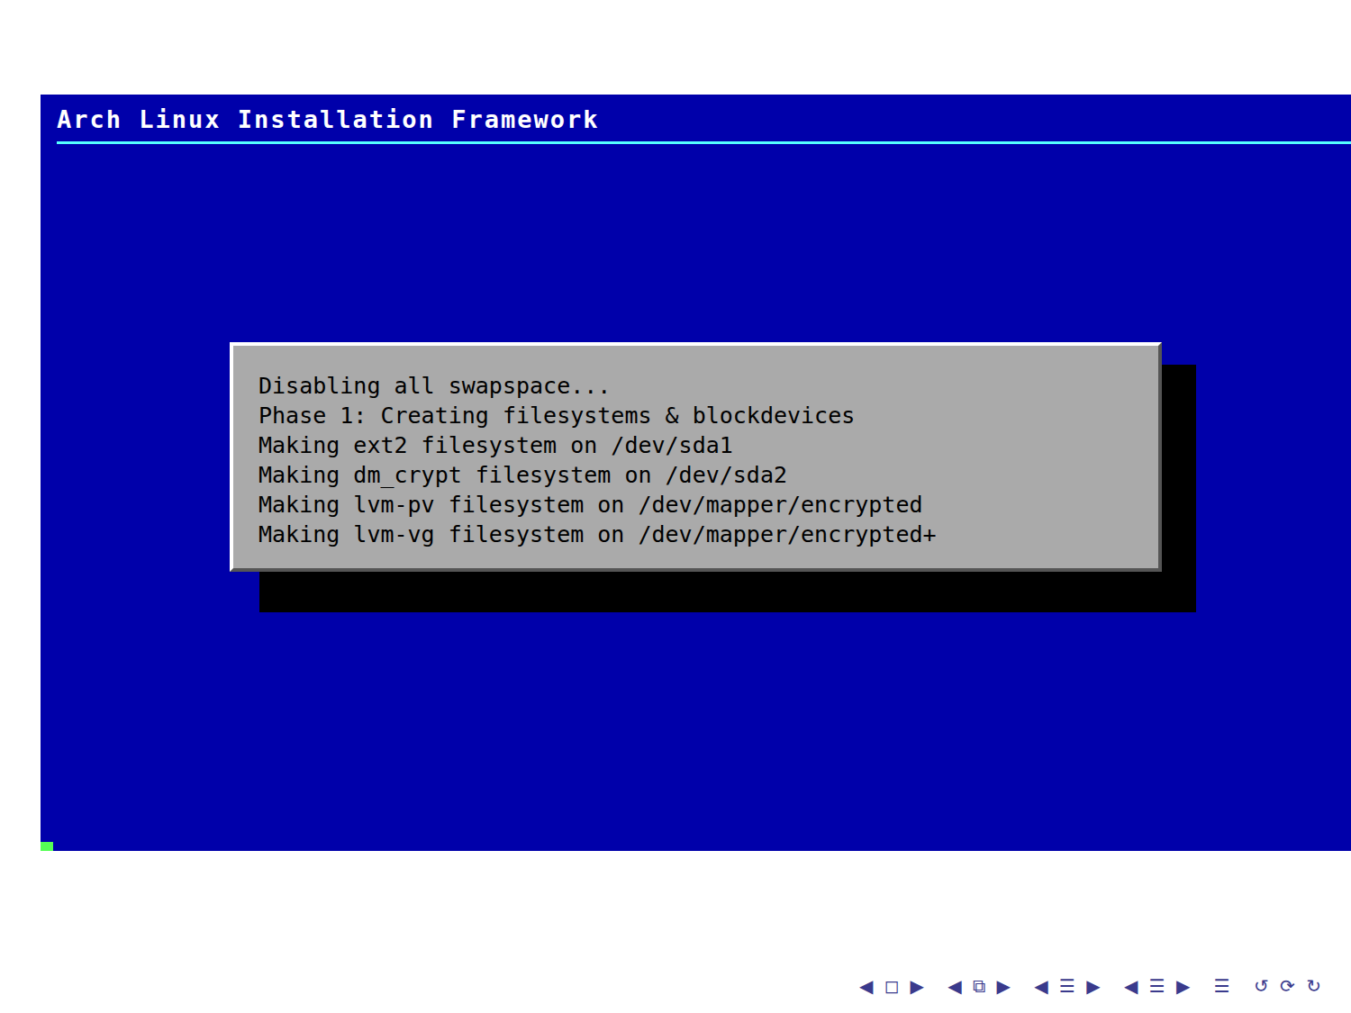Arch Linux Installation Framework
Disabling all swapspace... Phase 1: Creating filesystems & blockdevices Making ext2 filesystem on /dev/sda1 Making dm_crypt filesystem on /dev/sda2 Making lvm-pv filesystem on /dev/mapper/encrypted Making lvm-vg filesystem on /dev/mapper/encrypted+
◀ ◻ ▶ ◀ ⧉ ▶ ◀ ☰ ▶ ◀ ☰ ▶ ☰ ↺ ⟳ ↻